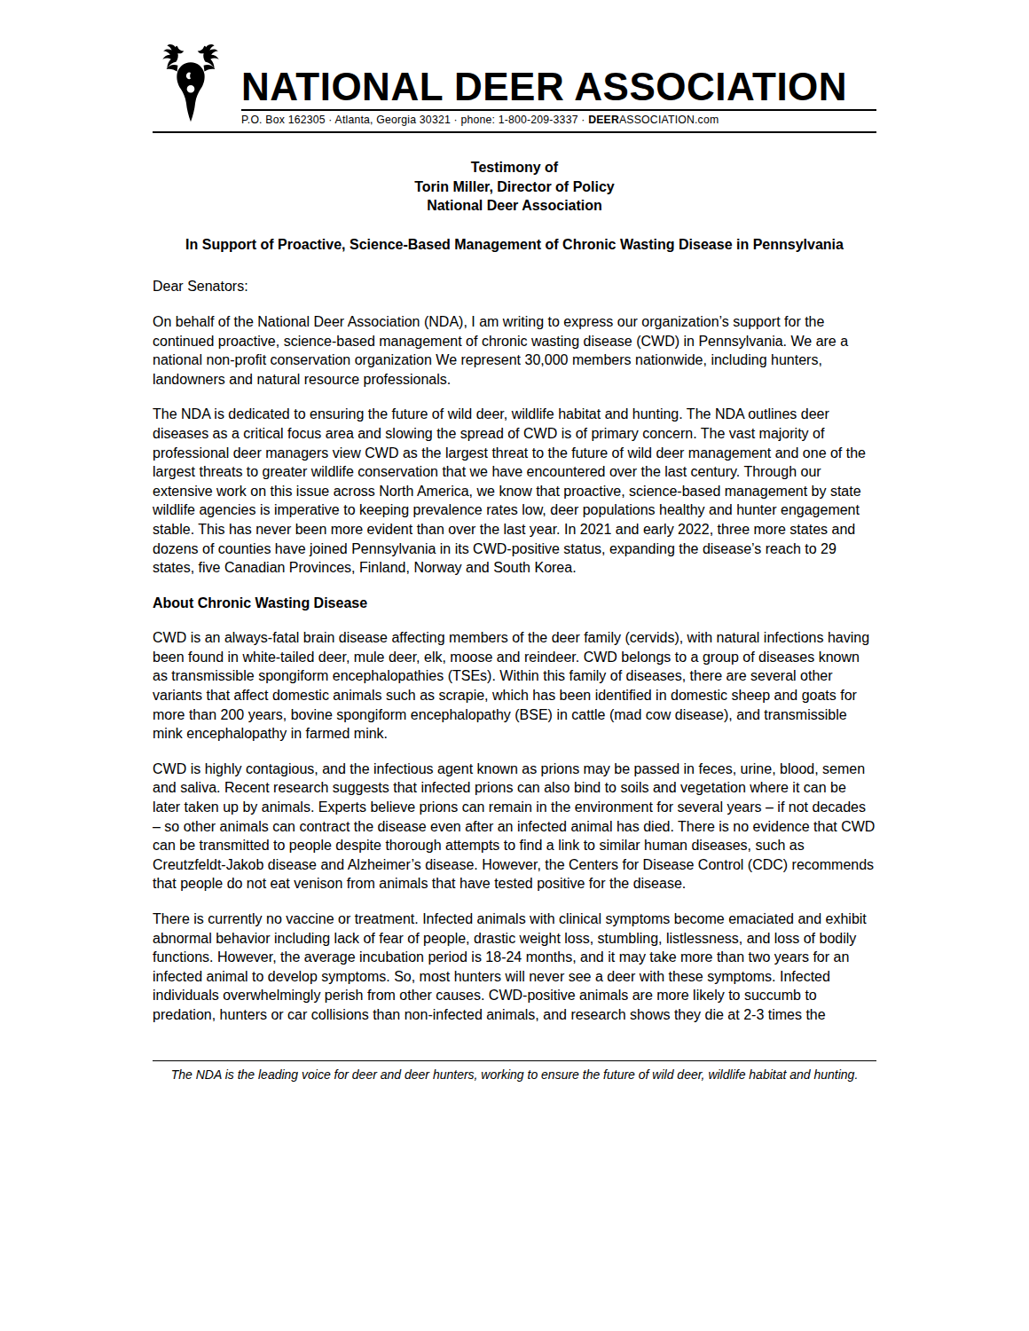National Deer Association buck head logo
NATIONAL DEER ASSOCIATION
P.O. Box 162305 · Atlanta, Georgia 30321 · phone: 1-800-209-3337 · DEERASSOCIATION.com
Testimony of
Torin Miller, Director of Policy
National Deer Association
In Support of Proactive, Science-Based Management of Chronic Wasting Disease in Pennsylvania
Dear Senators:
On behalf of the National Deer Association (NDA), I am writing to express our organization’s support for the continued proactive, science-based management of chronic wasting disease (CWD) in Pennsylvania. We are a national non-profit conservation organization We represent 30,000 members nationwide, including hunters, landowners and natural resource professionals.
The NDA is dedicated to ensuring the future of wild deer, wildlife habitat and hunting. The NDA outlines deer diseases as a critical focus area and slowing the spread of CWD is of primary concern. The vast majority of professional deer managers view CWD as the largest threat to the future of wild deer management and one of the largest threats to greater wildlife conservation that we have encountered over the last century. Through our extensive work on this issue across North America, we know that proactive, science-based management by state wildlife agencies is imperative to keeping prevalence rates low, deer populations healthy and hunter engagement stable. This has never been more evident than over the last year. In 2021 and early 2022, three more states and dozens of counties have joined Pennsylvania in its CWD-positive status, expanding the disease’s reach to 29 states, five Canadian Provinces, Finland, Norway and South Korea.
About Chronic Wasting Disease
CWD is an always-fatal brain disease affecting members of the deer family (cervids), with natural infections having been found in white-tailed deer, mule deer, elk, moose and reindeer. CWD belongs to a group of diseases known as transmissible spongiform encephalopathies (TSEs). Within this family of diseases, there are several other variants that affect domestic animals such as scrapie, which has been identified in domestic sheep and goats for more than 200 years, bovine spongiform encephalopathy (BSE) in cattle (mad cow disease), and transmissible mink encephalopathy in farmed mink.
CWD is highly contagious, and the infectious agent known as prions may be passed in feces, urine, blood, semen and saliva. Recent research suggests that infected prions can also bind to soils and vegetation where it can be later taken up by animals. Experts believe prions can remain in the environment for several years – if not decades – so other animals can contract the disease even after an infected animal has died. There is no evidence that CWD can be transmitted to people despite thorough attempts to find a link to similar human diseases, such as Creutzfeldt-Jakob disease and Alzheimer’s disease. However, the Centers for Disease Control (CDC) recommends that people do not eat venison from animals that have tested positive for the disease.
There is currently no vaccine or treatment. Infected animals with clinical symptoms become emaciated and exhibit abnormal behavior including lack of fear of people, drastic weight loss, stumbling, listlessness, and loss of bodily functions. However, the average incubation period is 18-24 months, and it may take more than two years for an infected animal to develop symptoms. So, most hunters will never see a deer with these symptoms. Infected individuals overwhelmingly perish from other causes. CWD-positive animals are more likely to succumb to predation, hunters or car collisions than non-infected animals, and research shows they die at 2-3 times the
The NDA is the leading voice for deer and deer hunters, working to ensure the future of wild deer, wildlife habitat and hunting.